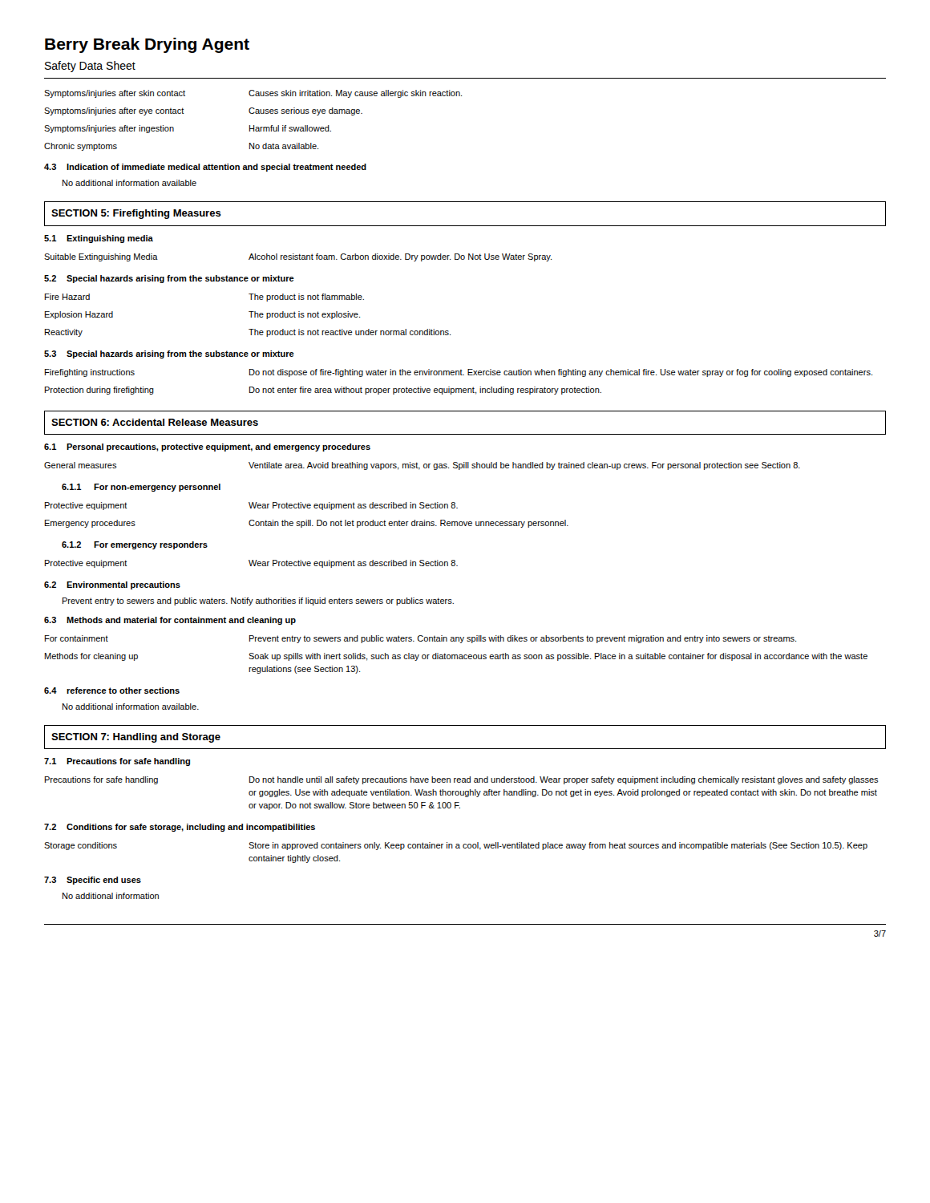Berry Break Drying Agent
Safety Data Sheet
| Symptoms/injuries after skin contact | Causes skin irritation. May cause allergic skin reaction. |
| Symptoms/injuries after eye contact | Causes serious eye damage. |
| Symptoms/injuries after ingestion | Harmful if swallowed. |
| Chronic symptoms | No data available. |
4.3 Indication of immediate medical attention and special treatment needed
No additional information available
SECTION 5: Firefighting Measures
5.1 Extinguishing media
| Suitable Extinguishing Media | Alcohol resistant foam. Carbon dioxide. Dry powder. Do Not Use Water Spray. |
5.2 Special hazards arising from the substance or mixture
| Fire Hazard | The product is not flammable. |
| Explosion Hazard | The product is not explosive. |
| Reactivity | The product is not reactive under normal conditions. |
5.3 Special hazards arising from the substance or mixture
| Firefighting instructions | Do not dispose of fire-fighting water in the environment. Exercise caution when fighting any chemical fire. Use water spray or fog for cooling exposed containers. |
| Protection during firefighting | Do not enter fire area without proper protective equipment, including respiratory protection. |
SECTION 6: Accidental Release Measures
6.1 Personal precautions, protective equipment, and emergency procedures
| General measures | Ventilate area. Avoid breathing vapors, mist, or gas. Spill should be handled by trained clean-up crews. For personal protection see Section 8. |
6.1.1 For non-emergency personnel
| Protective equipment | Wear Protective equipment as described in Section 8. |
| Emergency procedures | Contain the spill. Do not let product enter drains. Remove unnecessary personnel. |
6.1.2 For emergency responders
| Protective equipment | Wear Protective equipment as described in Section 8. |
6.2 Environmental precautions
Prevent entry to sewers and public waters. Notify authorities if liquid enters sewers or publics waters.
6.3 Methods and material for containment and cleaning up
| For containment | Prevent entry to sewers and public waters. Contain any spills with dikes or absorbents to prevent migration and entry into sewers or streams. |
| Methods for cleaning up | Soak up spills with inert solids, such as clay or diatomaceous earth as soon as possible. Place in a suitable container for disposal in accordance with the waste regulations (see Section 13). |
6.4reference to other sections
No additional information available.
SECTION 7: Handling and Storage
7.1 Precautions for safe handling
| Precautions for safe handling | Do not handle until all safety precautions have been read and understood. Wear proper safety equipment including chemically resistant gloves and safety glasses or goggles. Use with adequate ventilation. Wash thoroughly after handling. Do not get in eyes. Avoid prolonged or repeated contact with skin. Do not breathe mist or vapor. Do not swallow. Store between 50 F & 100 F. |
7.2 Conditions for safe storage, including and incompatibilities
| Storage conditions | Store in approved containers only. Keep container in a cool, well-ventilated place away from heat sources and incompatible materials (See Section 10.5). Keep container tightly closed. |
7.3 Specific end uses
No additional information
3/7